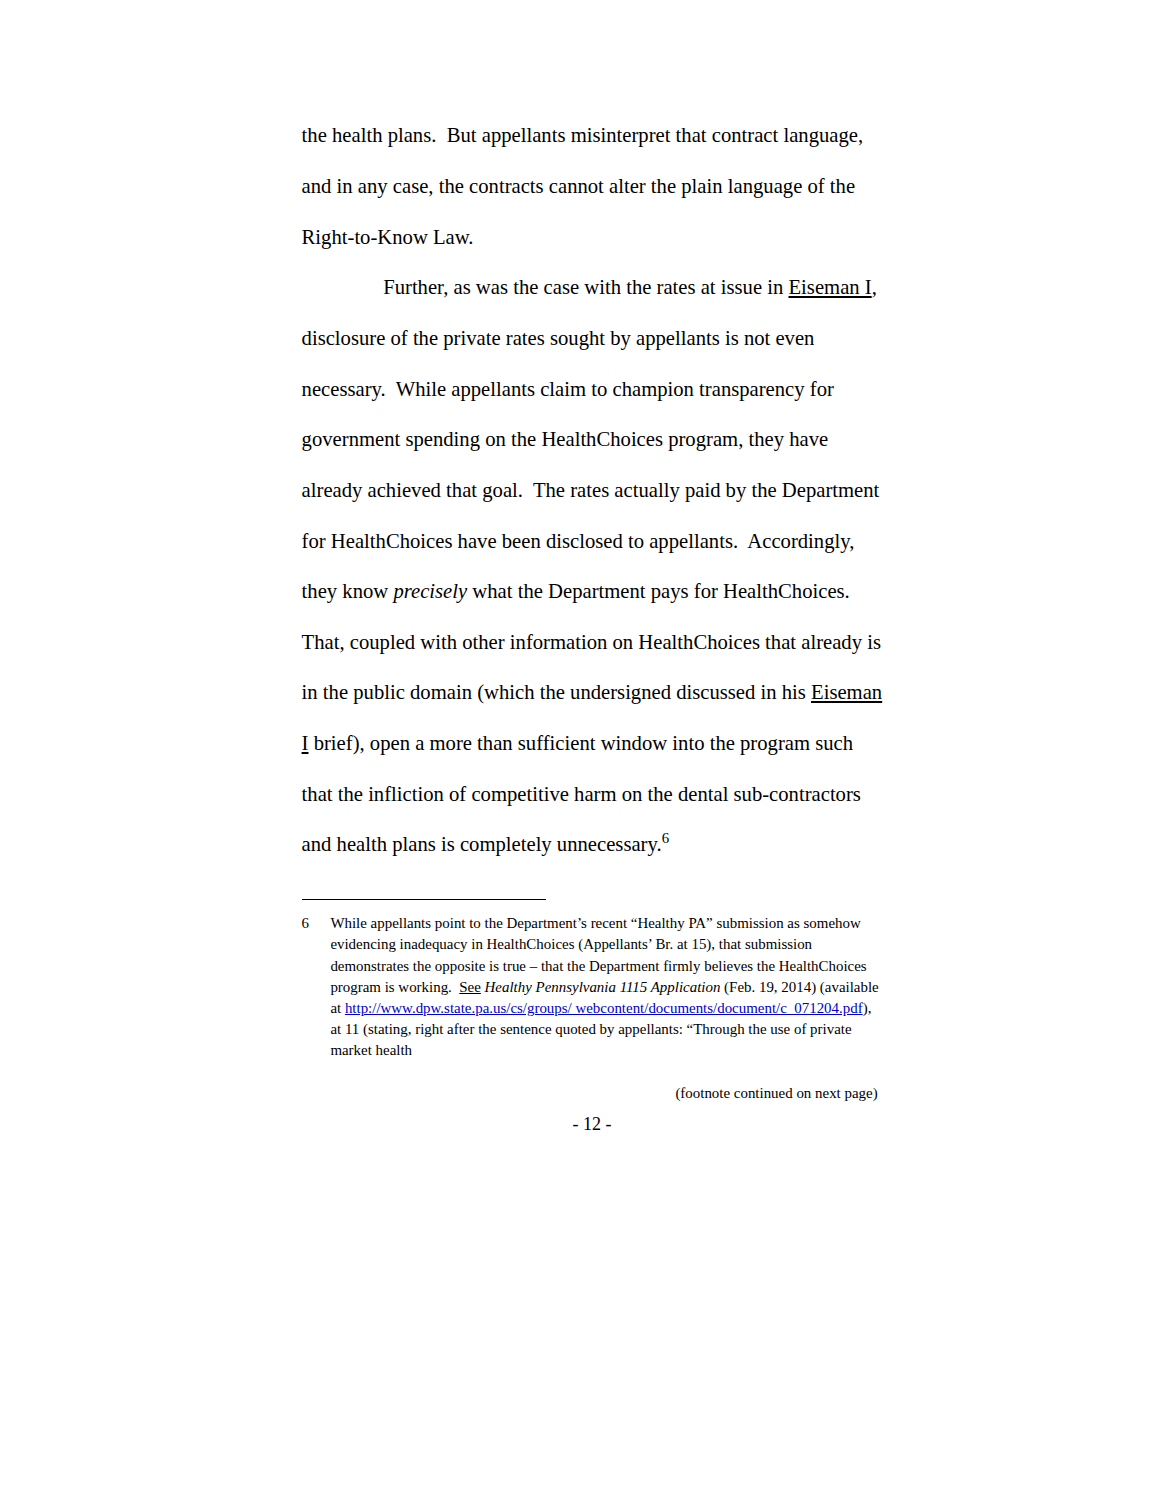the health plans. But appellants misinterpret that contract language, and in any case, the contracts cannot alter the plain language of the Right-to-Know Law.
Further, as was the case with the rates at issue in Eiseman I, disclosure of the private rates sought by appellants is not even necessary. While appellants claim to champion transparency for government spending on the HealthChoices program, they have already achieved that goal. The rates actually paid by the Department for HealthChoices have been disclosed to appellants. Accordingly, they know precisely what the Department pays for HealthChoices. That, coupled with other information on HealthChoices that already is in the public domain (which the undersigned discussed in his Eiseman I brief), open a more than sufficient window into the program such that the infliction of competitive harm on the dental sub-contractors and health plans is completely unnecessary.6
6
While appellants point to the Department’s recent “Healthy PA” submission as somehow evidencing inadequacy in HealthChoices (Appellants’ Br. at 15), that submission demonstrates the opposite is true – that the Department firmly believes the HealthChoices program is working. See Healthy Pennsylvania 1115 Application (Feb. 19, 2014) (available at http://www.dpw.state.pa.us/cs/groups/ webcontent/documents/document/c_071204.pdf), at 11 (stating, right after the sentence quoted by appellants: “Through the use of private market health
(footnote continued on next page)
- 12 -